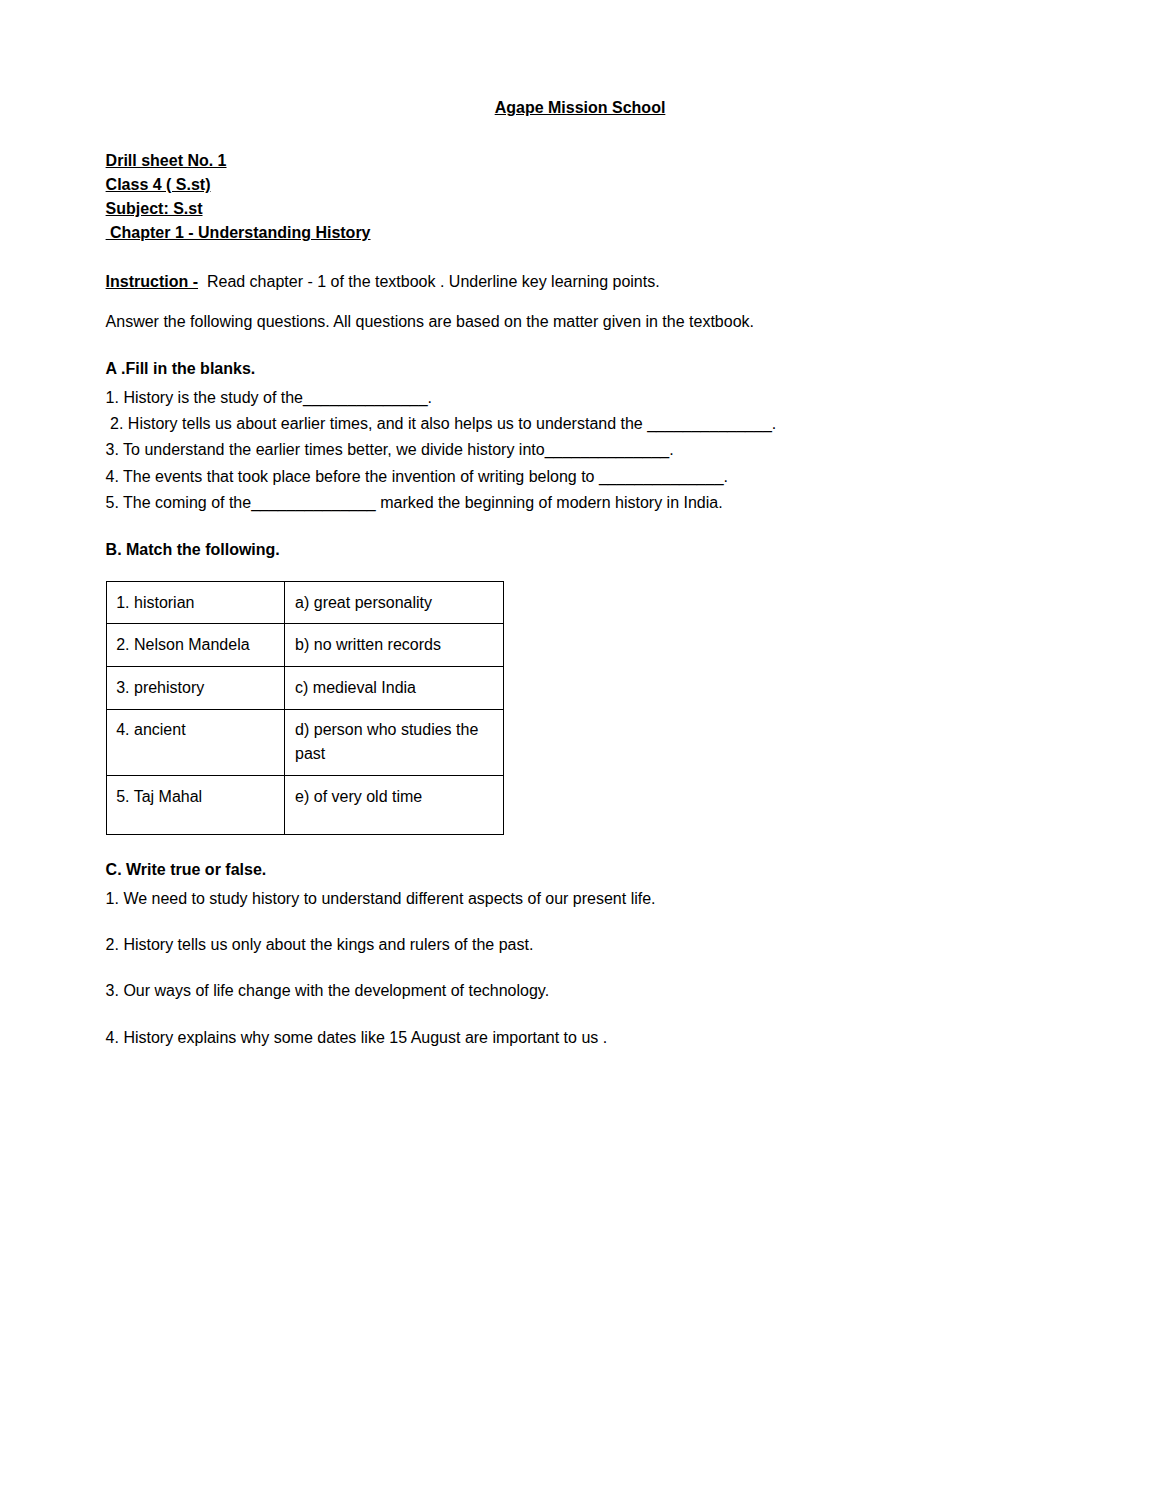Agape Mission School
Drill sheet No. 1
Class 4 ( S.st)
Subject: S.st
Chapter 1 - Understanding History
Instruction - Read chapter - 1 of the textbook . Underline key learning points.
Answer the following questions. All questions are based on the matter given in the textbook.
A .Fill in the blanks.
1. History is the study of the______________.
2. History tells us about earlier times, and it also helps us to understand the ______________.
3. To understand the earlier times better, we divide history into______________.
4. The events that took place before the invention of writing belong to ______________.
5. The coming of the______________ marked the beginning of modern history in India.
B. Match the following.
| 1. historian | a) great personality |
| 2. Nelson Mandela | b) no written records |
| 3. prehistory | c) medieval India |
| 4. ancient | d) person who studies the past |
| 5. Taj Mahal | e) of very old time |
C. Write true or false.
1. We need to study history to understand different aspects of our present life.
2. History tells us only about the kings and rulers of the past.
3. Our ways of life change with the development of technology.
4. History explains why some dates like 15 August are important to us .